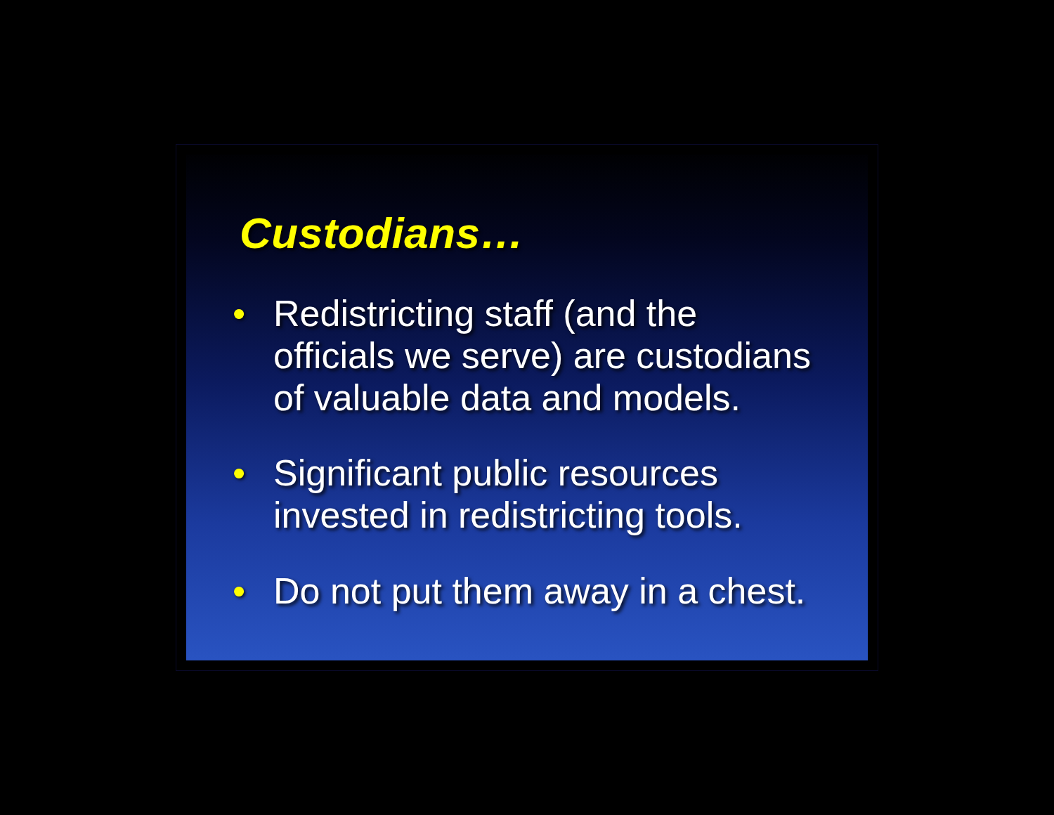Custodians…
Redistricting staff (and the officials we serve) are custodians of valuable data and models.
Significant public resources invested in redistricting tools.
Do not put them away in a chest.